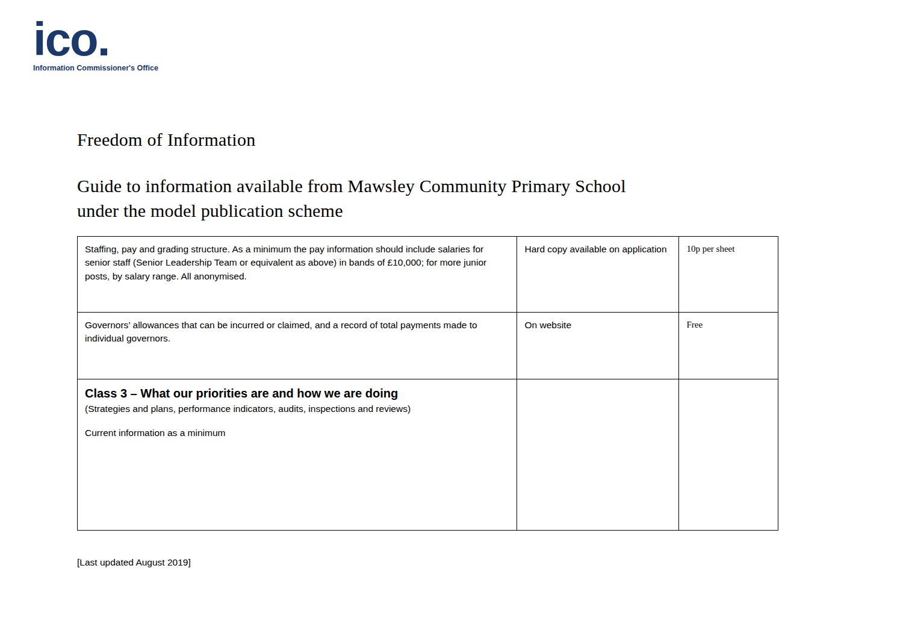ico.
Information Commissioner's Office
Freedom of Information
Guide to information available from Mawsley Community Primary School
under the model publication scheme
| Staffing, pay and grading structure. As a minimum the pay information should include salaries for senior staff (Senior Leadership Team or equivalent as above) in bands of £10,000; for more junior posts, by salary range. All anonymised. | Hard copy available on application | 10p per sheet |
| Governors’ allowances that can be incurred or claimed, and a record of total payments made to individual governors. | On website | Free |
| Class 3 – What our priorities are and how we are doing (Strategies and plans, performance indicators, audits, inspections and reviews) Current information as a minimum | | |
[Last updated August 2019]